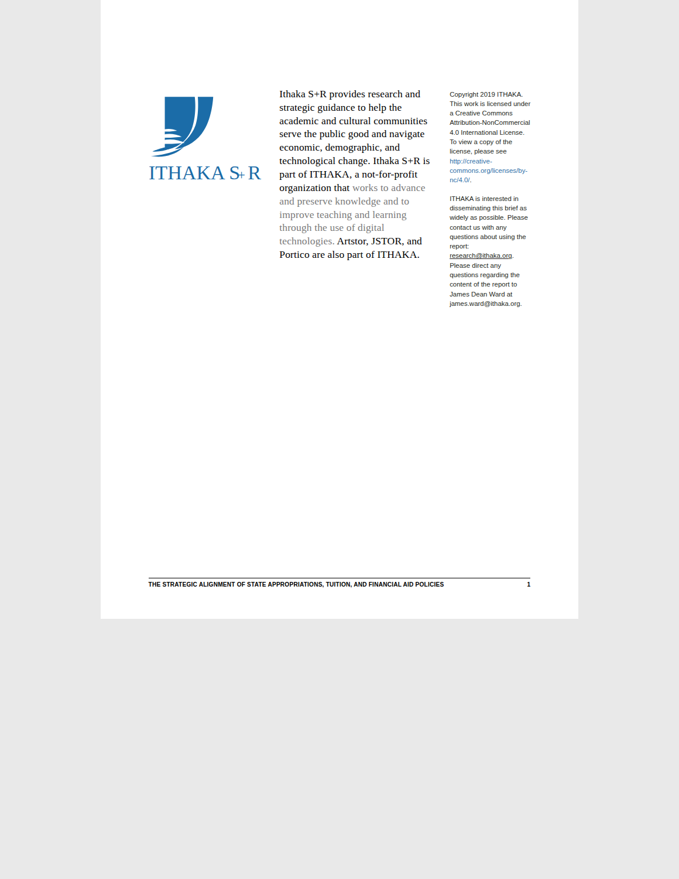ITHAKA S + R
Ithaka S+R provides research and strategic guidance to help the academic and cultural communities serve the public good and navigate economic, demographic, and technological change. Ithaka S+R is part of ITHAKA, a not-for-profit organization that works to advance and preserve knowledge and to improve teaching and learning through the use of digital technologies. Artstor, JSTOR, and Portico are also part of ITHAKA.
Copyright 2019 ITHAKA. This work is licensed under a Creative Commons Attribution-NonCommercial 4.0 International License. To view a copy of the license, please see http://creative-commons.org/licenses/by-nc/4.0/.
ITHAKA is interested in disseminating this brief as widely as possible. Please contact us with any questions about using the report: research@ithaka.org. Please direct any questions regarding the content of the report to James Dean Ward at james.ward@ithaka.org.
The Strategic Alignment of State Appropriations, Tuition, and Financial Aid Policies 1